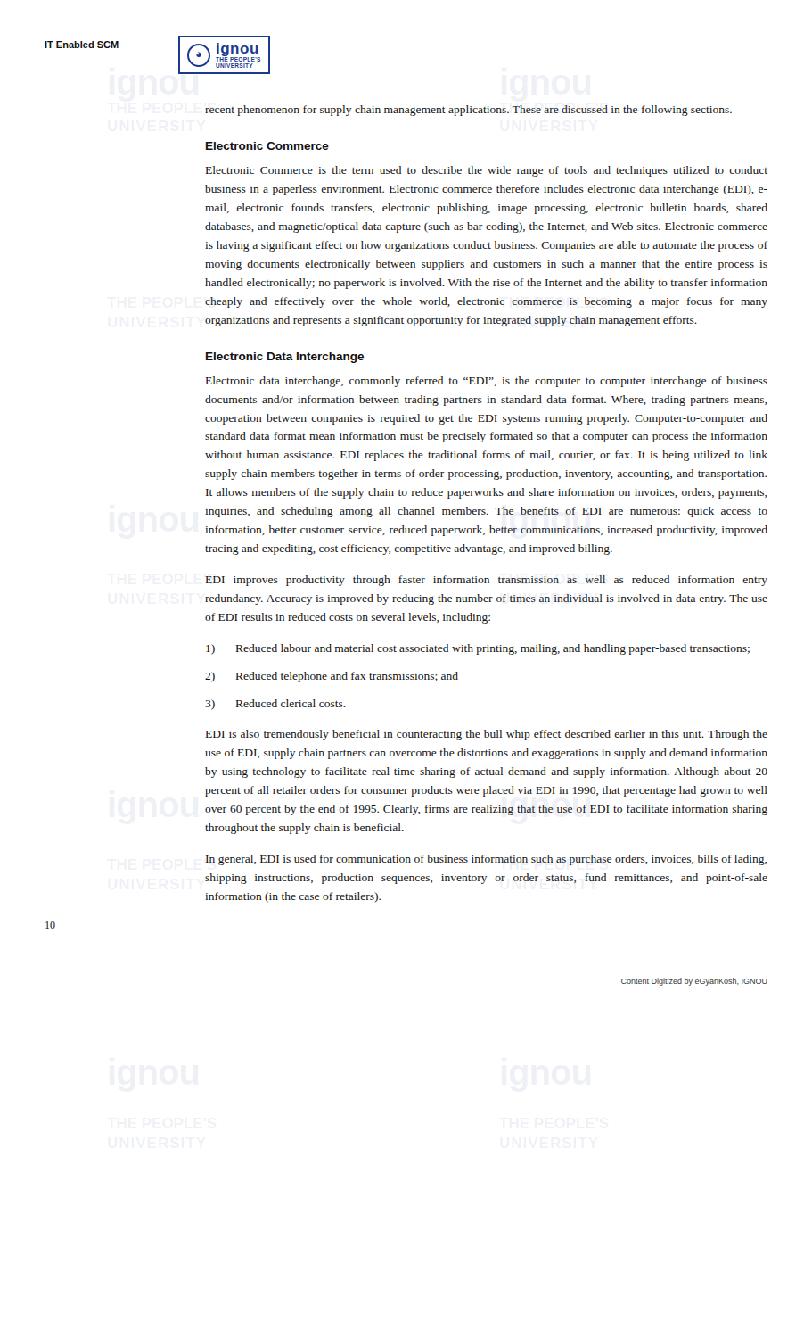ignou
THE PEOPLE'S
UNIVERSITY
ignou
THE PEOPLE'S
UNIVERSITY
THE PEOPLE'S
UNIVERSITY
THE PEOPLE'S
UNIVERSITY
ignou
ignou
THE PEOPLE'S
UNIVERSITY
THE PEOPLE'S
UNIVERSITY
ignou
ignou
THE PEOPLE'S
UNIVERSITY
THE PEOPLE'S
UNIVERSITY
ignou
ignou
THE PEOPLE'S
UNIVERSITY
THE PEOPLE'S
UNIVERSITY
◕ignou The People's
University
IT Enabled SCM
recent phenomenon for supply chain management applications. These are discussed in the following sections.
Electronic Commerce
Electronic Commerce is the term used to describe the wide range of tools and techniques utilized to conduct business in a paperless environment. Electronic commerce therefore includes electronic data interchange (EDI), e-mail, electronic founds transfers, electronic publishing, image processing, electronic bulletin boards, shared databases, and magnetic/optical data capture (such as bar coding), the Internet, and Web sites. Electronic commerce is having a significant effect on how organizations conduct business. Companies are able to automate the process of moving documents electronically between suppliers and customers in such a manner that the entire process is handled electronically; no paperwork is involved. With the rise of the Internet and the ability to transfer information cheaply and effectively over the whole world, electronic commerce is becoming a major focus for many organizations and represents a significant opportunity for integrated supply chain management efforts.
Electronic Data Interchange
Electronic data interchange, commonly referred to “EDI”, is the computer to computer interchange of business documents and/or information between trading partners in standard data format. Where, trading partners means, cooperation between companies is required to get the EDI systems running properly. Computer-to-computer and standard data format mean information must be precisely formated so that a computer can process the information without human assistance. EDI replaces the traditional forms of mail, courier, or fax. It is being utilized to link supply chain members together in terms of order processing, production, inventory, accounting, and transportation. It allows members of the supply chain to reduce paperworks and share information on invoices, orders, payments, inquiries, and scheduling among all channel members. The benefits of EDI are numerous: quick access to information, better customer service, reduced paperwork, better communications, increased productivity, improved tracing and expediting, cost efficiency, competitive advantage, and improved billing.
EDI improves productivity through faster information transmission as well as reduced information entry redundancy. Accuracy is improved by reducing the number of times an individual is involved in data entry. The use of EDI results in reduced costs on several levels, including:
Reduced labour and material cost associated with printing, mailing, and handling paper-based transactions;
Reduced telephone and fax transmissions; and
Reduced clerical costs.
EDI is also tremendously beneficial in counteracting the bull whip effect described earlier in this unit. Through the use of EDI, supply chain partners can overcome the distortions and exaggerations in supply and demand information by using technology to facilitate real-time sharing of actual demand and supply information. Although about 20 percent of all retailer orders for consumer products were placed via EDI in 1990, that percentage had grown to well over 60 percent by the end of 1995. Clearly, firms are realizing that the use of EDI to facilitate information sharing throughout the supply chain is beneficial.
In general, EDI is used for communication of business information such as purchase orders, invoices, bills of lading, shipping instructions, production sequences, inventory or order status, fund remittances, and point-of-sale information (in the case of retailers).
10
Content Digitized by eGyanKosh, IGNOU